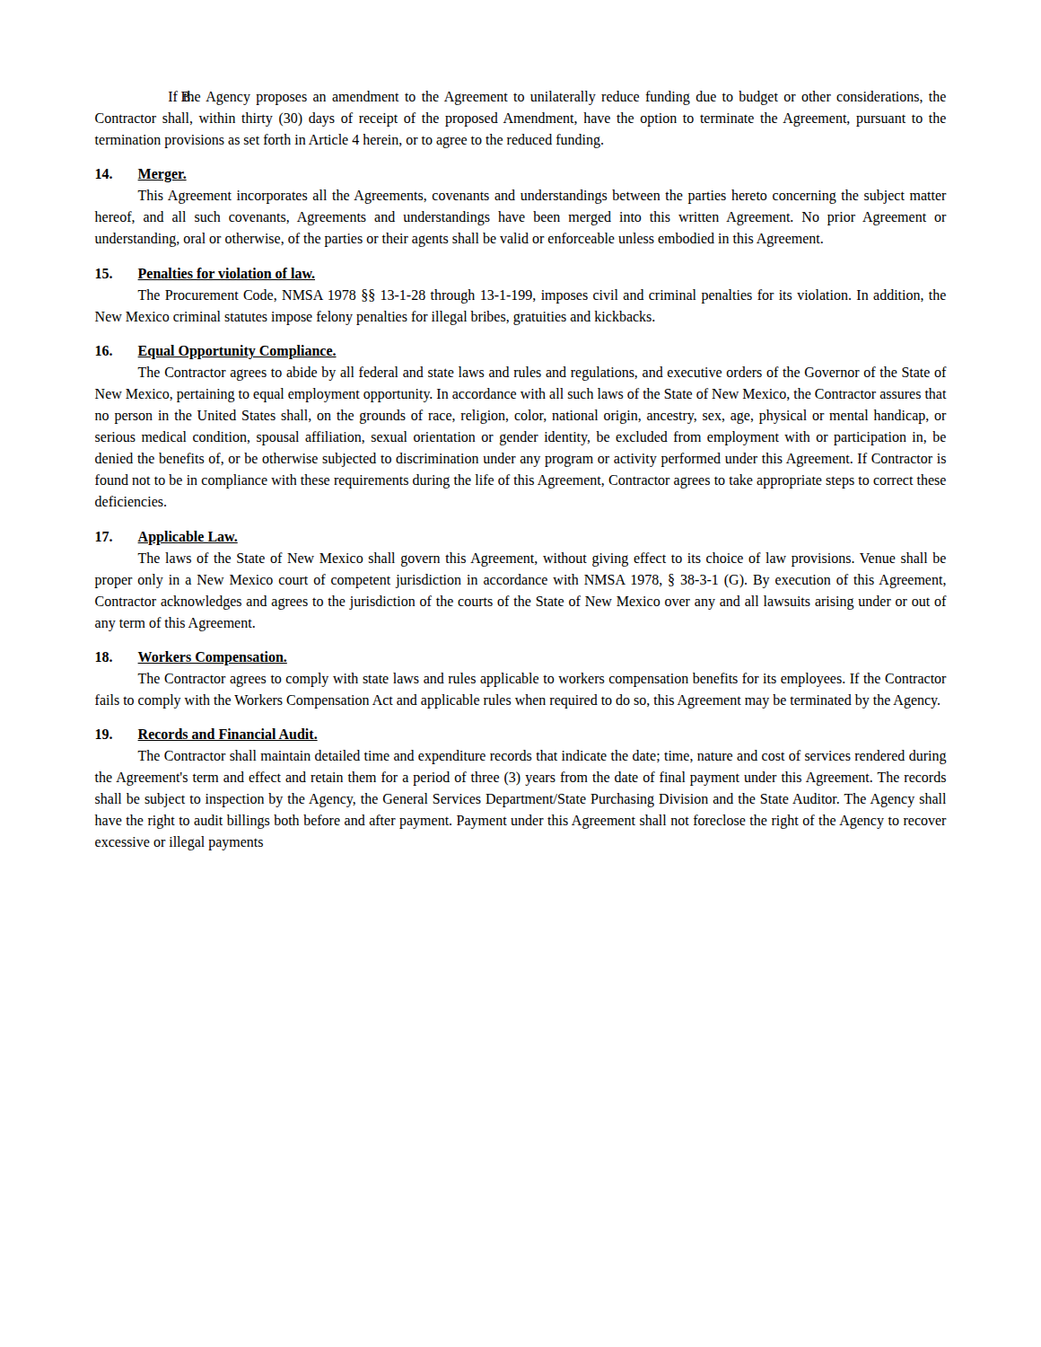B. If the Agency proposes an amendment to the Agreement to unilaterally reduce funding due to budget or other considerations, the Contractor shall, within thirty (30) days of receipt of the proposed Amendment, have the option to terminate the Agreement, pursuant to the termination provisions as set forth in Article 4 herein, or to agree to the reduced funding.
14. Merger. This Agreement incorporates all the Agreements, covenants and understandings between the parties hereto concerning the subject matter hereof, and all such covenants, Agreements and understandings have been merged into this written Agreement. No prior Agreement or understanding, oral or otherwise, of the parties or their agents shall be valid or enforceable unless embodied in this Agreement.
15. Penalties for violation of law. The Procurement Code, NMSA 1978 §§ 13-1-28 through 13-1-199, imposes civil and criminal penalties for its violation. In addition, the New Mexico criminal statutes impose felony penalties for illegal bribes, gratuities and kickbacks.
16. Equal Opportunity Compliance. The Contractor agrees to abide by all federal and state laws and rules and regulations, and executive orders of the Governor of the State of New Mexico, pertaining to equal employment opportunity. In accordance with all such laws of the State of New Mexico, the Contractor assures that no person in the United States shall, on the grounds of race, religion, color, national origin, ancestry, sex, age, physical or mental handicap, or serious medical condition, spousal affiliation, sexual orientation or gender identity, be excluded from employment with or participation in, be denied the benefits of, or be otherwise subjected to discrimination under any program or activity performed under this Agreement. If Contractor is found not to be in compliance with these requirements during the life of this Agreement, Contractor agrees to take appropriate steps to correct these deficiencies.
17. Applicable Law. The laws of the State of New Mexico shall govern this Agreement, without giving effect to its choice of law provisions. Venue shall be proper only in a New Mexico court of competent jurisdiction in accordance with NMSA 1978, § 38-3-1 (G). By execution of this Agreement, Contractor acknowledges and agrees to the jurisdiction of the courts of the State of New Mexico over any and all lawsuits arising under or out of any term of this Agreement.
18. Workers Compensation. The Contractor agrees to comply with state laws and rules applicable to workers compensation benefits for its employees. If the Contractor fails to comply with the Workers Compensation Act and applicable rules when required to do so, this Agreement may be terminated by the Agency.
19. Records and Financial Audit. The Contractor shall maintain detailed time and expenditure records that indicate the date; time, nature and cost of services rendered during the Agreement's term and effect and retain them for a period of three (3) years from the date of final payment under this Agreement. The records shall be subject to inspection by the Agency, the General Services Department/State Purchasing Division and the State Auditor. The Agency shall have the right to audit billings both before and after payment. Payment under this Agreement shall not foreclose the right of the Agency to recover excessive or illegal payments